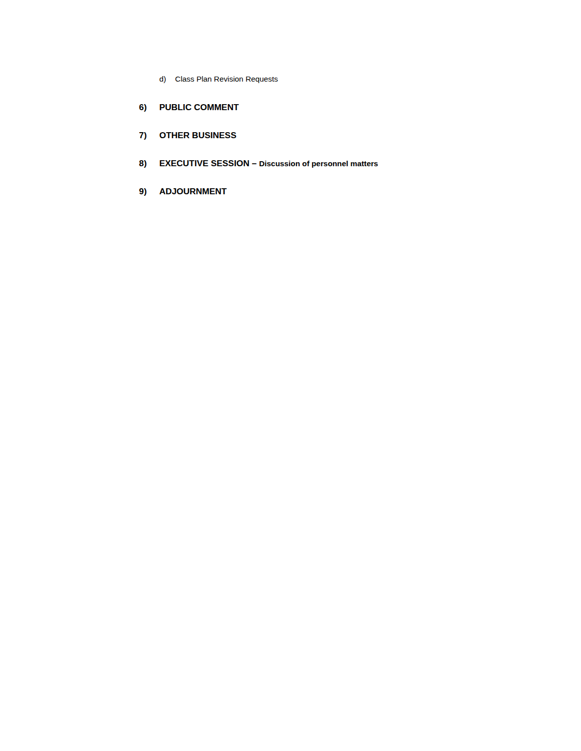d) Class Plan Revision Requests
6) PUBLIC COMMENT
7) OTHER BUSINESS
8) EXECUTIVE SESSION – Discussion of personnel matters
9) ADJOURNMENT